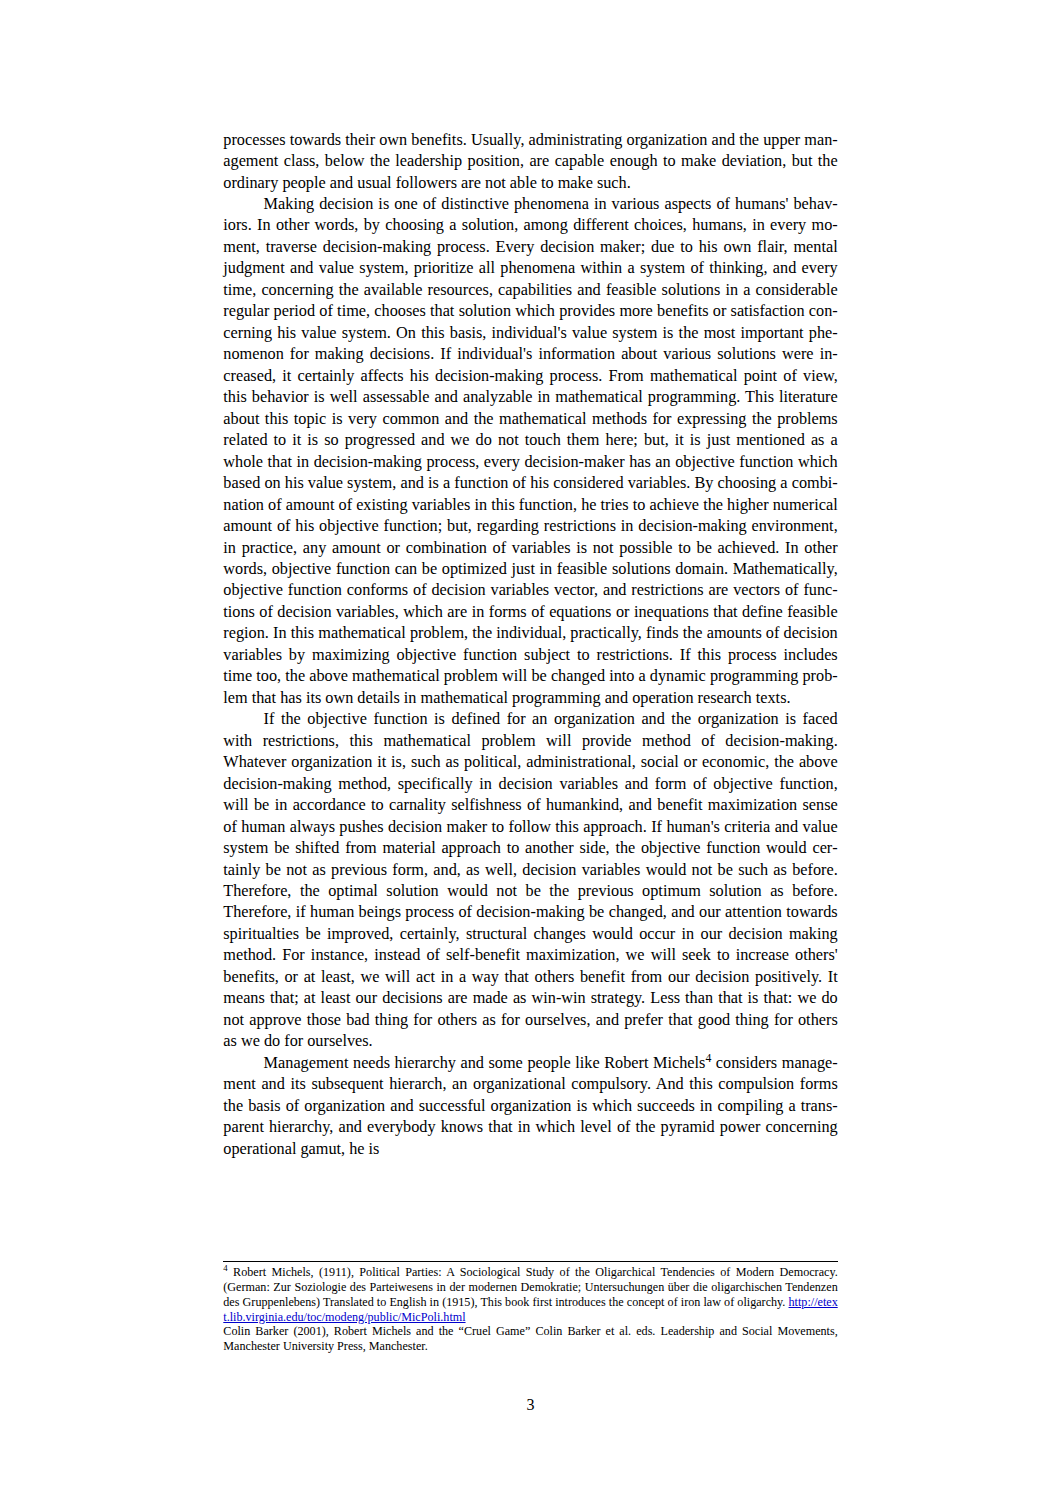processes towards their own benefits. Usually, administrating organization and the upper management class, below the leadership position, are capable enough to make deviation, but the ordinary people and usual followers are not able to make such.
Making decision is one of distinctive phenomena in various aspects of humans' behaviors. In other words, by choosing a solution, among different choices, humans, in every moment, traverse decision-making process. Every decision maker; due to his own flair, mental judgment and value system, prioritize all phenomena within a system of thinking, and every time, concerning the available resources, capabilities and feasible solutions in a considerable regular period of time, chooses that solution which provides more benefits or satisfaction concerning his value system. On this basis, individual's value system is the most important phenomenon for making decisions. If individual's information about various solutions were increased, it certainly affects his decision-making process. From mathematical point of view, this behavior is well assessable and analyzable in mathematical programming. This literature about this topic is very common and the mathematical methods for expressing the problems related to it is so progressed and we do not touch them here; but, it is just mentioned as a whole that in decision-making process, every decision-maker has an objective function which based on his value system, and is a function of his considered variables. By choosing a combination of amount of existing variables in this function, he tries to achieve the higher numerical amount of his objective function; but, regarding restrictions in decision-making environment, in practice, any amount or combination of variables is not possible to be achieved. In other words, objective function can be optimized just in feasible solutions domain. Mathematically, objective function conforms of decision variables vector, and restrictions are vectors of functions of decision variables, which are in forms of equations or inequations that define feasible region. In this mathematical problem, the individual, practically, finds the amounts of decision variables by maximizing objective function subject to restrictions. If this process includes time too, the above mathematical problem will be changed into a dynamic programming problem that has its own details in mathematical programming and operation research texts.
If the objective function is defined for an organization and the organization is faced with restrictions, this mathematical problem will provide method of decision-making. Whatever organization it is, such as political, administrational, social or economic, the above decision-making method, specifically in decision variables and form of objective function, will be in accordance to carnality selfishness of humankind, and benefit maximization sense of human always pushes decision maker to follow this approach. If human's criteria and value system be shifted from material approach to another side, the objective function would certainly be not as previous form, and, as well, decision variables would not be such as before. Therefore, the optimal solution would not be the previous optimum solution as before. Therefore, if human beings process of decision-making be changed, and our attention towards spiritualties be improved, certainly, structural changes would occur in our decision making method. For instance, instead of self-benefit maximization, we will seek to increase others' benefits, or at least, we will act in a way that others benefit from our decision positively. It means that; at least our decisions are made as win-win strategy. Less than that is that: we do not approve those bad thing for others as for ourselves, and prefer that good thing for others as we do for ourselves.
Management needs hierarchy and some people like Robert Michels4 considers management and its subsequent hierarch, an organizational compulsory. And this compulsion forms the basis of organization and successful organization is which succeeds in compiling a transparent hierarchy, and everybody knows that in which level of the pyramid power concerning operational gamut, he is
4 Robert Michels, (1911), Political Parties: A Sociological Study of the Oligarchical Tendencies of Modern Democracy. (German: Zur Soziologie des Parteiwesens in der modernen Demokratie; Untersuchungen über die oligarchischen Tendenzen des Gruppenlebens) Translated to English in (1915), This book first introduces the concept of iron law of oligarchy. http://etext.lib.virginia.edu/toc/modeng/public/MicPoli.html
Colin Barker (2001), Robert Michels and the “Cruel Game” Colin Barker et al. eds. Leadership and Social Movements, Manchester University Press, Manchester.
3